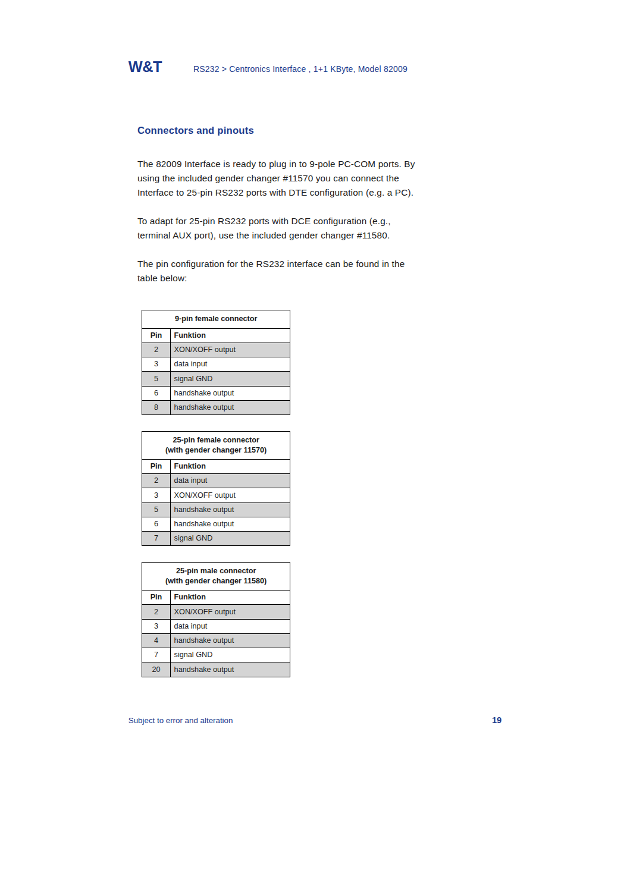W&T
RS232 > Centronics Interface , 1+1 KByte, Model 82009
Connectors and pinouts
The 82009 Interface is ready to plug in to 9-pole PC-COM ports. By using the included gender changer #11570 you can connect the Interface to 25-pin RS232 ports with DTE configuration (e.g. a PC).
To adapt for 25-pin RS232 ports with DCE configuration (e.g., terminal AUX port), use the included gender changer #11580.
The pin configuration for the RS232 interface can be found in the table below:
9-pin female connector
| Pin | Funktion |
| --- | --- |
| 2 | XON/XOFF output |
| 3 | data input |
| 5 | signal GND |
| 6 | handshake output |
| 8 | handshake output |
25-pin female connector (with gender changer 11570)
| Pin | Funktion |
| --- | --- |
| 2 | data input |
| 3 | XON/XOFF output |
| 5 | handshake output |
| 6 | handshake output |
| 7 | signal GND |
25-pin male connector (with gender changer 11580)
| Pin | Funktion |
| --- | --- |
| 2 | XON/XOFF output |
| 3 | data input |
| 4 | handshake output |
| 7 | signal GND |
| 20 | handshake output |
Subject to error and alteration
19